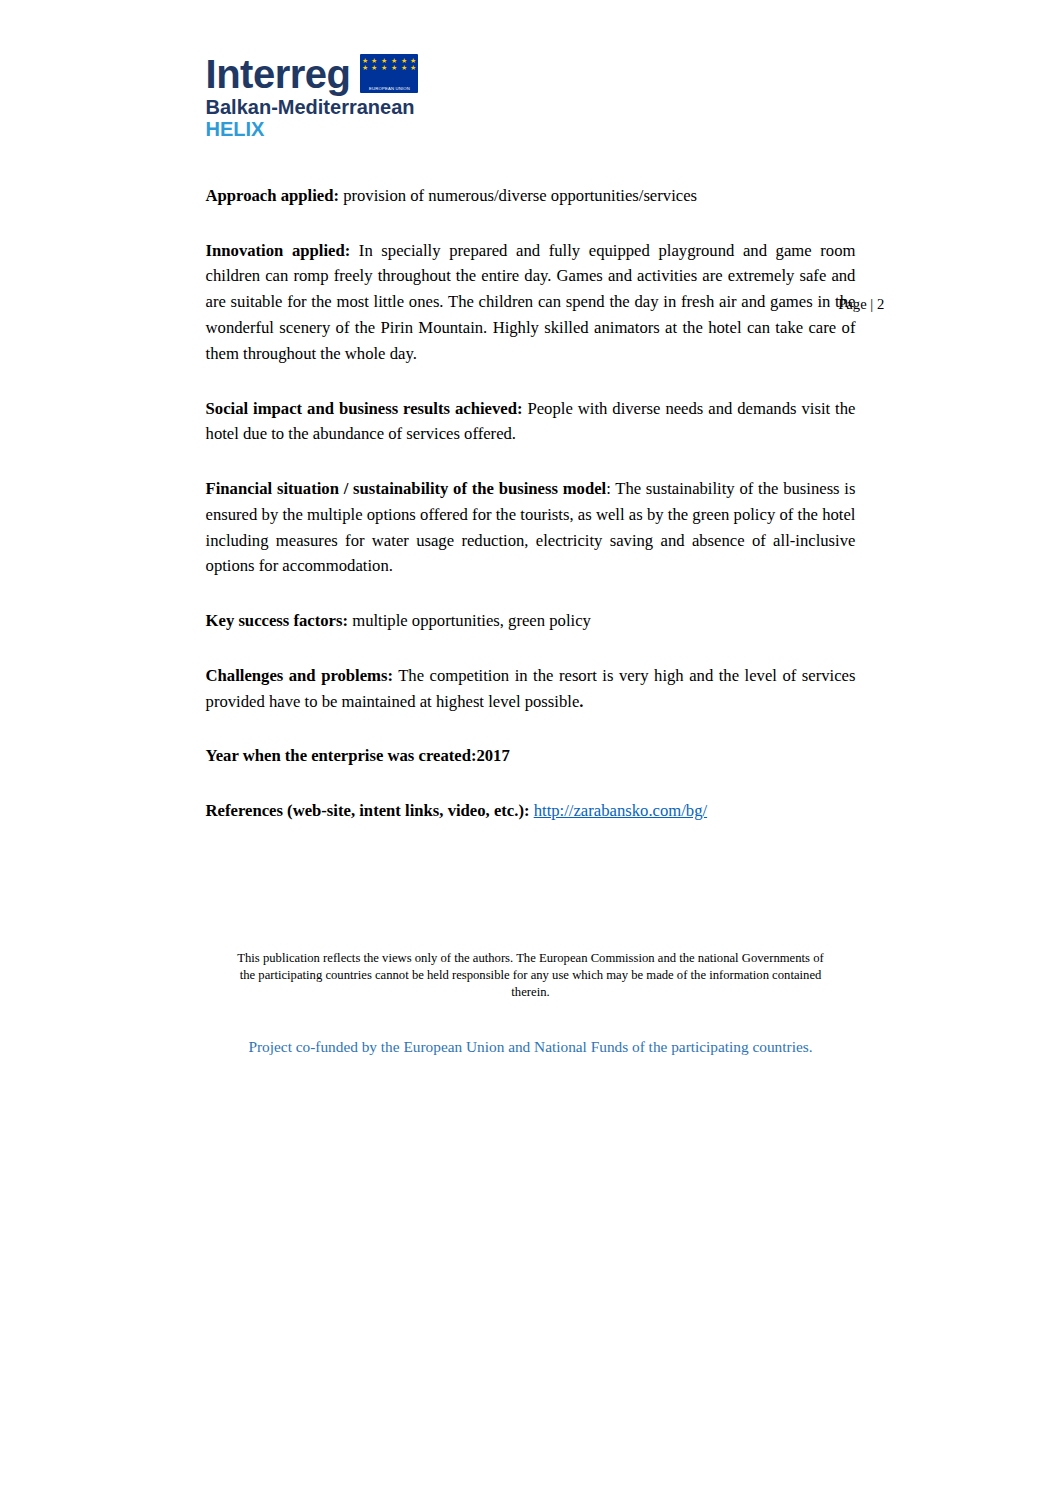Interreg★ ★ ★ ★ ★ ★ ★ ★ ★ ★ ★ ★EUROPEAN UNION
Balkan-Mediterranean
HELIX
Page | 2
Approach applied: provision of numerous/diverse opportunities/services
Innovation applied: In specially prepared and fully equipped playground and game room children can romp freely throughout the entire day. Games and activities are extremely safe and are suitable for the most little ones. The children can spend the day in fresh air and games in the wonderful scenery of the Pirin Mountain. Highly skilled animators at the hotel can take care of them throughout the whole day.
Social impact and business results achieved: People with diverse needs and demands visit the hotel due to the abundance of services offered.
Financial situation / sustainability of the business model: The sustainability of the business is ensured by the multiple options offered for the tourists, as well as by the green policy of the hotel including measures for water usage reduction, electricity saving and absence of all-inclusive options for accommodation.
Key success factors: multiple opportunities, green policy
Challenges and problems: The competition in the resort is very high and the level of services provided have to be maintained at highest level possible.
Year when the enterprise was created:2017
References (web-site, intent links, video, etc.): http://zarabansko.com/bg/
This publication reflects the views only of the authors. The European Commission and the national Governments of the participating countries cannot be held responsible for any use which may be made of the information contained therein.
Project co-funded by the European Union and National Funds of the participating countries.